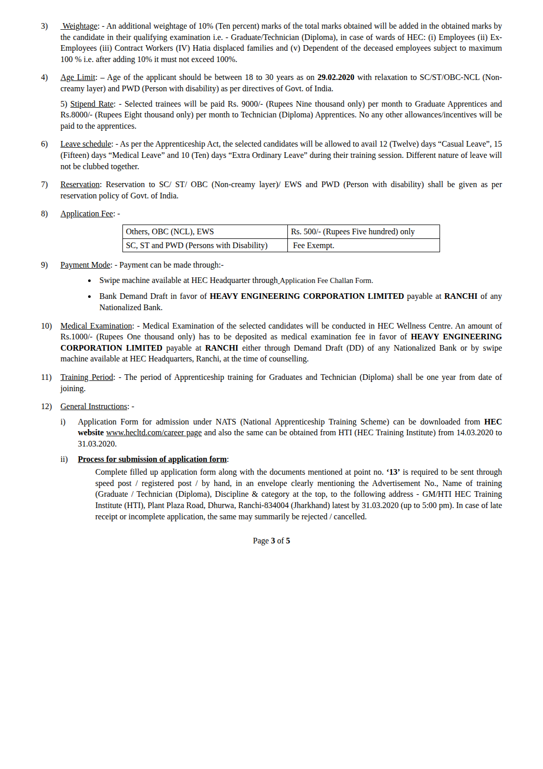3) Weightage: - An additional weightage of 10% (Ten percent) marks of the total marks obtained will be added in the obtained marks by the candidate in their qualifying examination i.e. - Graduate/Technician (Diploma), in case of wards of HEC: (i) Employees (ii) Ex- Employees (iii) Contract Workers (IV) Hatia displaced families and (v) Dependent of the deceased employees subject to maximum 100 % i.e. after adding 10% it must not exceed 100%.
4) Age Limit: – Age of the applicant should be between 18 to 30 years as on 29.02.2020 with relaxation to SC/ST/OBC-NCL (Non-creamy layer) and PWD (Person with disability) as per directives of Govt. of India.
5) Stipend Rate: - Selected trainees will be paid Rs. 9000/- (Rupees Nine thousand only) per month to Graduate Apprentices and Rs.8000/- (Rupees Eight thousand only) per month to Technician (Diploma) Apprentices. No any other allowances/incentives will be paid to the apprentices.
6) Leave schedule: - As per the Apprenticeship Act, the selected candidates will be allowed to avail 12 (Twelve) days “Casual Leave”, 15 (Fifteen) days “Medical Leave” and 10 (Ten) days “Extra Ordinary Leave” during their training session. Different nature of leave will not be clubbed together.
7) Reservation: Reservation to SC/ ST/ OBC (Non-creamy layer)/ EWS and PWD (Person with disability) shall be given as per reservation policy of Govt. of India.
8) Application Fee: -
| Others, OBC (NCL), EWS | Rs. 500/- (Rupees Five hundred) only |
| SC, ST and PWD (Persons with Disability) | Fee Exempt. |
9) Payment Mode: - Payment can be made through:-
Swipe machine available at HEC Headquarter through Application Fee Challan Form.
Bank Demand Draft in favor of HEAVY ENGINEERING CORPORATION LIMITED payable at RANCHI of any Nationalized Bank.
10) Medical Examination: - Medical Examination of the selected candidates will be conducted in HEC Wellness Centre. An amount of Rs.1000/- (Rupees One thousand only) has to be deposited as medical examination fee in favor of HEAVY ENGINEERING CORPORATION LIMITED payable at RANCHI either through Demand Draft (DD) of any Nationalized Bank or by swipe machine available at HEC Headquarters, Ranchi, at the time of counselling.
11) Training Period: - The period of Apprenticeship training for Graduates and Technician (Diploma) shall be one year from date of joining.
12) General Instructions: -
i) Application Form for admission under NATS (National Apprenticeship Training Scheme) can be downloaded from HEC website www.hecltd.com/career page and also the same can be obtained from HTI (HEC Training Institute) from 14.03.2020 to 31.03.2020.
ii) Process for submission of application form:
Complete filled up application form along with the documents mentioned at point no. ‘13’ is required to be sent through speed post / registered post / by hand, in an envelope clearly mentioning the Advertisement No., Name of training (Graduate / Technician (Diploma), Discipline & category at the top, to the following address - GM/HTI HEC Training Institute (HTI), Plant Plaza Road, Dhurwa, Ranchi-834004 (Jharkhand) latest by 31.03.2020 (up to 5:00 pm). In case of late receipt or incomplete application, the same may summarily be rejected / cancelled.
Page 3 of 5